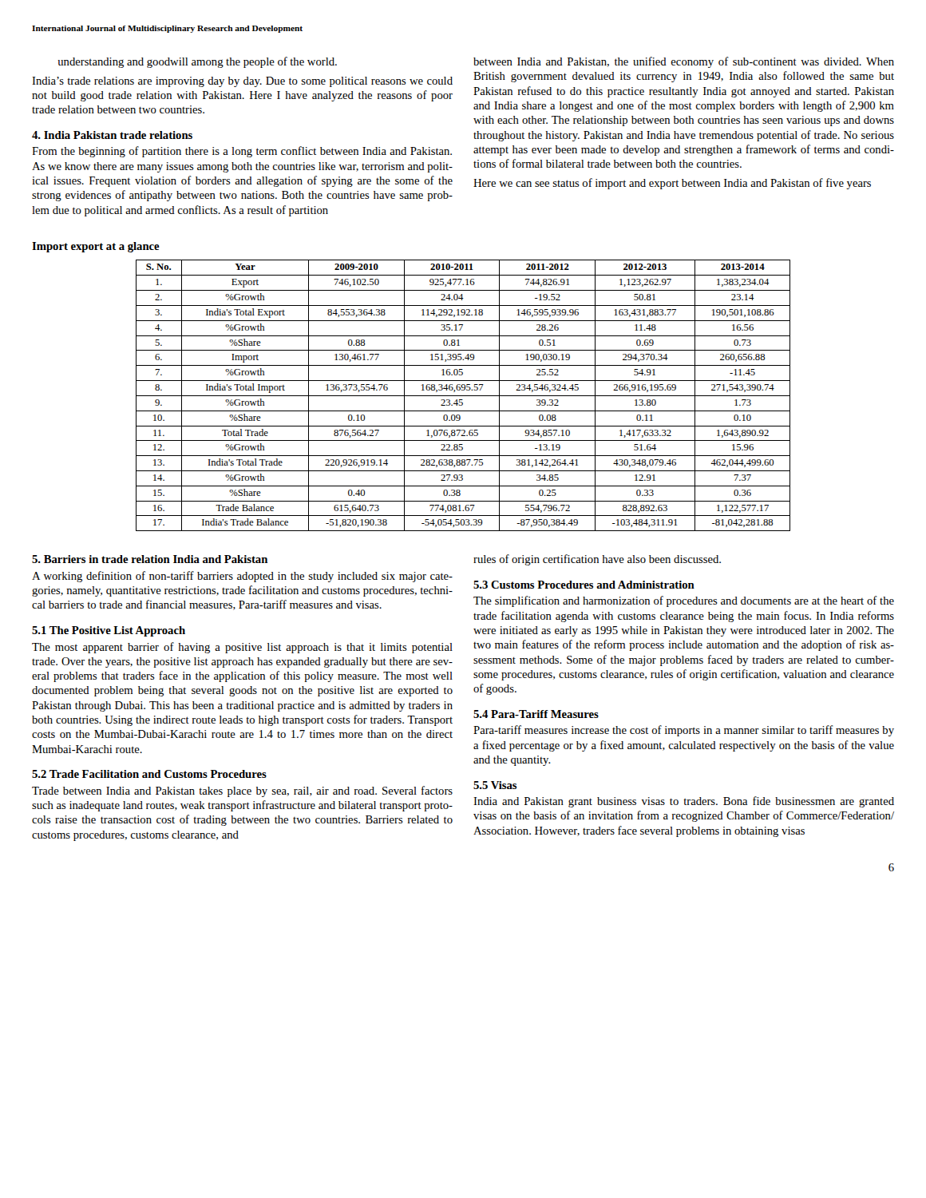International Journal of Multidisciplinary Research and Development
understanding and goodwill among the people of the world.
India’s trade relations are improving day by day. Due to some political reasons we could not build good trade relation with Pakistan. Here I have analyzed the reasons of poor trade relation between two countries.
4. India Pakistan trade relations
From the beginning of partition there is a long term conflict between India and Pakistan. As we know there are many issues among both the countries like war, terrorism and political issues. Frequent violation of borders and allegation of spying are the some of the strong evidences of antipathy between two nations. Both the countries have same problem due to political and armed conflicts. As a result of partition
between India and Pakistan, the unified economy of sub-continent was divided. When British government devalued its currency in 1949, India also followed the same but Pakistan refused to do this practice resultantly India got annoyed and started. Pakistan and India share a longest and one of the most complex borders with length of 2,900 km with each other. The relationship between both countries has seen various ups and downs throughout the history. Pakistan and India have tremendous potential of trade. No serious attempt has ever been made to develop and strengthen a framework of terms and conditions of formal bilateral trade between both the countries.
Here we can see status of import and export between India and Pakistan of five years
Import export at a glance
| S. No. | Year | 2009-2010 | 2010-2011 | 2011-2012 | 2012-2013 | 2013-2014 |
| --- | --- | --- | --- | --- | --- | --- |
| 1. | Export | 746,102.50 | 925,477.16 | 744,826.91 | 1,123,262.97 | 1,383,234.04 |
| 2. | %Growth | | 24.04 | -19.52 | 50.81 | 23.14 |
| 3. | India's Total Export | 84,553,364.38 | 114,292,192.18 | 146,595,939.96 | 163,431,883.77 | 190,501,108.86 |
| 4. | %Growth | | 35.17 | 28.26 | 11.48 | 16.56 |
| 5. | %Share | 0.88 | 0.81 | 0.51 | 0.69 | 0.73 |
| 6. | Import | 130,461.77 | 151,395.49 | 190,030.19 | 294,370.34 | 260,656.88 |
| 7. | %Growth | | 16.05 | 25.52 | 54.91 | -11.45 |
| 8. | India's Total Import | 136,373,554.76 | 168,346,695.57 | 234,546,324.45 | 266,916,195.69 | 271,543,390.74 |
| 9. | %Growth | | 23.45 | 39.32 | 13.80 | 1.73 |
| 10. | %Share | 0.10 | 0.09 | 0.08 | 0.11 | 0.10 |
| 11. | Total Trade | 876,564.27 | 1,076,872.65 | 934,857.10 | 1,417,633.32 | 1,643,890.92 |
| 12. | %Growth | | 22.85 | -13.19 | 51.64 | 15.96 |
| 13. | India's Total Trade | 220,926,919.14 | 282,638,887.75 | 381,142,264.41 | 430,348,079.46 | 462,044,499.60 |
| 14. | %Growth | | 27.93 | 34.85 | 12.91 | 7.37 |
| 15. | %Share | 0.40 | 0.38 | 0.25 | 0.33 | 0.36 |
| 16. | Trade Balance | 615,640.73 | 774,081.67 | 554,796.72 | 828,892.63 | 1,122,577.17 |
| 17. | India's Trade Balance | -51,820,190.38 | -54,054,503.39 | -87,950,384.49 | -103,484,311.91 | -81,042,281.88 |
5. Barriers in trade relation India and Pakistan
A working definition of non-tariff barriers adopted in the study included six major categories, namely, quantitative restrictions, trade facilitation and customs procedures, technical barriers to trade and financial measures, Para-tariff measures and visas.
5.1 The Positive List Approach
The most apparent barrier of having a positive list approach is that it limits potential trade. Over the years, the positive list approach has expanded gradually but there are several problems that traders face in the application of this policy measure. The most well documented problem being that several goods not on the positive list are exported to Pakistan through Dubai. This has been a traditional practice and is admitted by traders in both countries. Using the indirect route leads to high transport costs for traders. Transport costs on the Mumbai-Dubai-Karachi route are 1.4 to 1.7 times more than on the direct Mumbai-Karachi route.
5.2 Trade Facilitation and Customs Procedures
Trade between India and Pakistan takes place by sea, rail, air and road. Several factors such as inadequate land routes, weak transport infrastructure and bilateral transport protocols raise the transaction cost of trading between the two countries. Barriers related to customs procedures, customs clearance, and
rules of origin certification have also been discussed.
5.3 Customs Procedures and Administration
The simplification and harmonization of procedures and documents are at the heart of the trade facilitation agenda with customs clearance being the main focus. In India reforms were initiated as early as 1995 while in Pakistan they were introduced later in 2002. The two main features of the reform process include automation and the adoption of risk assessment methods. Some of the major problems faced by traders are related to cumbersome procedures, customs clearance, rules of origin certification, valuation and clearance of goods.
5.4 Para-Tariff Measures
Para-tariff measures increase the cost of imports in a manner similar to tariff measures by a fixed percentage or by a fixed amount, calculated respectively on the basis of the value and the quantity.
5.5 Visas
India and Pakistan grant business visas to traders. Bona fide businessmen are granted visas on the basis of an invitation from a recognized Chamber of Commerce/Federation/ Association. However, traders face several problems in obtaining visas
6